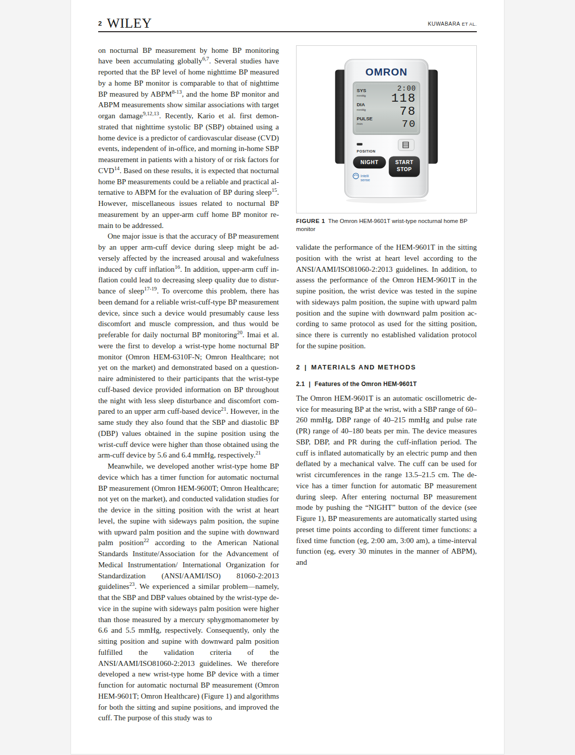2 WILEY
KUWABARA et al.
on nocturnal BP measurement by home BP monitoring have been accumulating globally6,7. Several studies have reported that the BP level of home nighttime BP measured by a home BP monitor is comparable to that of nighttime BP measured by ABPM8-13, and the home BP monitor and ABPM measurements show similar associations with target organ damage9,12,13. Recently, Kario et al. first demonstrated that nighttime systolic BP (SBP) obtained using a home device is a predictor of cardiovascular disease (CVD) events, independent of in-office, and morning in-home SBP measurement in patients with a history of or risk factors for CVD14. Based on these results, it is expected that nocturnal home BP measurements could be a reliable and practical alternative to ABPM for the evaluation of BP during sleep15. However, miscellaneous issues related to nocturnal BP measurement by an upper-arm cuff home BP monitor remain to be addressed.
One major issue is that the accuracy of BP measurement by an upper arm-cuff device during sleep might be adversely affected by the increased arousal and wakefulness induced by cuff inflation16. In addition, upper-arm cuff inflation could lead to decreasing sleep quality due to disturbance of sleep17-19. To overcome this problem, there has been demand for a reliable wrist-cuff-type BP measurement device, since such a device would presumably cause less discomfort and muscle compression, and thus would be preferable for daily nocturnal BP monitoring20. Imai et al. were the first to develop a wrist-type home nocturnal BP monitor (Omron HEM-6310F-N; Omron Healthcare; not yet on the market) and demonstrated based on a questionnaire administered to their participants that the wrist-type cuff-based device provided information on BP throughout the night with less sleep disturbance and discomfort compared to an upper arm cuff-based device21. However, in the same study they also found that the SBP and diastolic BP (DBP) values obtained in the supine position using the wrist-cuff device were higher than those obtained using the arm-cuff device by 5.6 and 6.4 mmHg, respectively.21
Meanwhile, we developed another wrist-type home BP device which has a timer function for automatic nocturnal BP measurement (Omron HEM-9600T; Omron Healthcare; not yet on the market), and conducted validation studies for the device in the sitting position with the wrist at heart level, the supine with sideways palm position, the supine with upward palm position and the supine with downward palm position22 according to the American National Standards Institute/Association for the Advancement of Medical Instrumentation/ International Organization for Standardization (ANSI/AAMI/ISO) 81060-2:2013 guidelines23. We experienced a similar problem—namely, that the SBP and DBP values obtained by the wrist-type device in the supine with sideways palm position were higher than those measured by a mercury sphygmomanometer by 6.6 and 5.5 mmHg, respectively. Consequently, only the sitting position and supine with downward palm position fulfilled the validation criteria of the ANSI/AAMI/ISO81060-2:2013 guidelines. We therefore developed a new wrist-type home BP device with a timer function for automatic nocturnal BP measurement (Omron HEM-9601T; Omron Healthcare) (Figure 1) and algorithms for both the sitting and supine positions, and improved the cuff. The purpose of this study was to
OMRON SYS mmHg DIA mmHg PULSE /min 2:00 118 78 70 POSITION NIGHT START STOP Intelli sense
FIGURE 1 The Omron HEM-9601T wrist-type nocturnal home BP monitor
validate the performance of the HEM-9601T in the sitting position with the wrist at heart level according to the ANSI/AAMI/ISO81060-2:2013 guidelines. In addition, to assess the performance of the Omron HEM-9601T in the supine position, the wrist device was tested in the supine with sideways palm position, the supine with upward palm position and the supine with downward palm position according to same protocol as used for the sitting position, since there is currently no established validation protocol for the supine position.
2|MATERIALS AND METHODS
2.1|Features of the Omron HEM-9601T
The Omron HEM-9601T is an automatic oscillometric device for measuring BP at the wrist, with a SBP range of 60–260 mmHg, DBP range of 40–215 mmHg and pulse rate (PR) range of 40–180 beats per min. The device measures SBP, DBP, and PR during the cuff-inflation period. The cuff is inflated automatically by an electric pump and then deflated by a mechanical valve. The cuff can be used for wrist circumferences in the range 13.5–21.5 cm. The device has a timer function for automatic BP measurement during sleep. After entering nocturnal BP measurement mode by pushing the “NIGHT” button of the device (see Figure 1), BP measurements are automatically started using preset time points according to different timer functions: a fixed time function (eg, 2:00 am, 3:00 am), a time-interval function (eg, every 30 minutes in the manner of ABPM), and